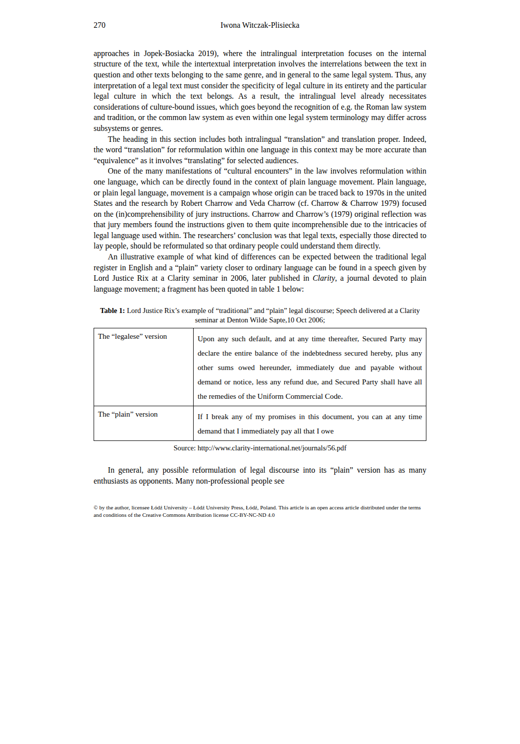270 Iwona Witczak-Plisiecka 270
approaches in Jopek-Bosiacka 2019), where the intralingual interpretation focuses on the internal structure of the text, while the intertextual interpretation involves the interrelations between the text in question and other texts belonging to the same genre, and in general to the same legal system. Thus, any interpretation of a legal text must consider the specificity of legal culture in its entirety and the particular legal culture in which the text belongs. As a result, the intralingual level already necessitates considerations of culture-bound issues, which goes beyond the recognition of e.g. the Roman law system and tradition, or the common law system as even within one legal system terminology may differ across subsystems or genres.
The heading in this section includes both intralingual “translation” and translation proper. Indeed, the word “translation” for reformulation within one language in this context may be more accurate than “equivalence” as it involves “translating” for selected audiences.
One of the many manifestations of “cultural encounters” in the law involves reformulation within one language, which can be directly found in the context of plain language movement. Plain language, or plain legal language, movement is a campaign whose origin can be traced back to 1970s in the united States and the research by Robert Charrow and Veda Charrow (cf. Charrow & Charrow 1979) focused on the (in)comprehensibility of jury instructions. Charrow and Charrow’s (1979) original reflection was that jury members found the instructions given to them quite incomprehensible due to the intricacies of legal language used within. The researchers’ conclusion was that legal texts, especially those directed to lay people, should be reformulated so that ordinary people could understand them directly.
An illustrative example of what kind of differences can be expected between the traditional legal register in English and a “plain” variety closer to ordinary language can be found in a speech given by Lord Justice Rix at a Clarity seminar in 2006, later published in Clarity, a journal devoted to plain language movement; a fragment has been quoted in table 1 below:
Table 1: Lord Justice Rix’s example of “traditional” and “plain” legal discourse; Speech delivered at a Clarity seminar at Denton Wilde Sapte,10 Oct 2006;
| The “legalese” version | Upon any such default, and at any time thereafter, Secured Party may declare the entire balance of the indebtedness secured hereby, plus any other sums owed hereunder, immediately due and payable without demand or notice, less any refund due, and Secured Party shall have all the remedies of the Uniform Commercial Code. |
| The “plain” version | If I break any of my promises in this document, you can at any time demand that I immediately pay all that I owe |
Source: http://www.clarity-international.net/journals/56.pdf
In general, any possible reformulation of legal discourse into its “plain” version has as many enthusiasts as opponents. Many non-professional people see
© by the author, licensee Łódź University – Łódź University Press, Łódź, Poland. This article is an open access article distributed under the terms and conditions of the Creative Commons Attribution license CC-BY-NC-ND 4.0